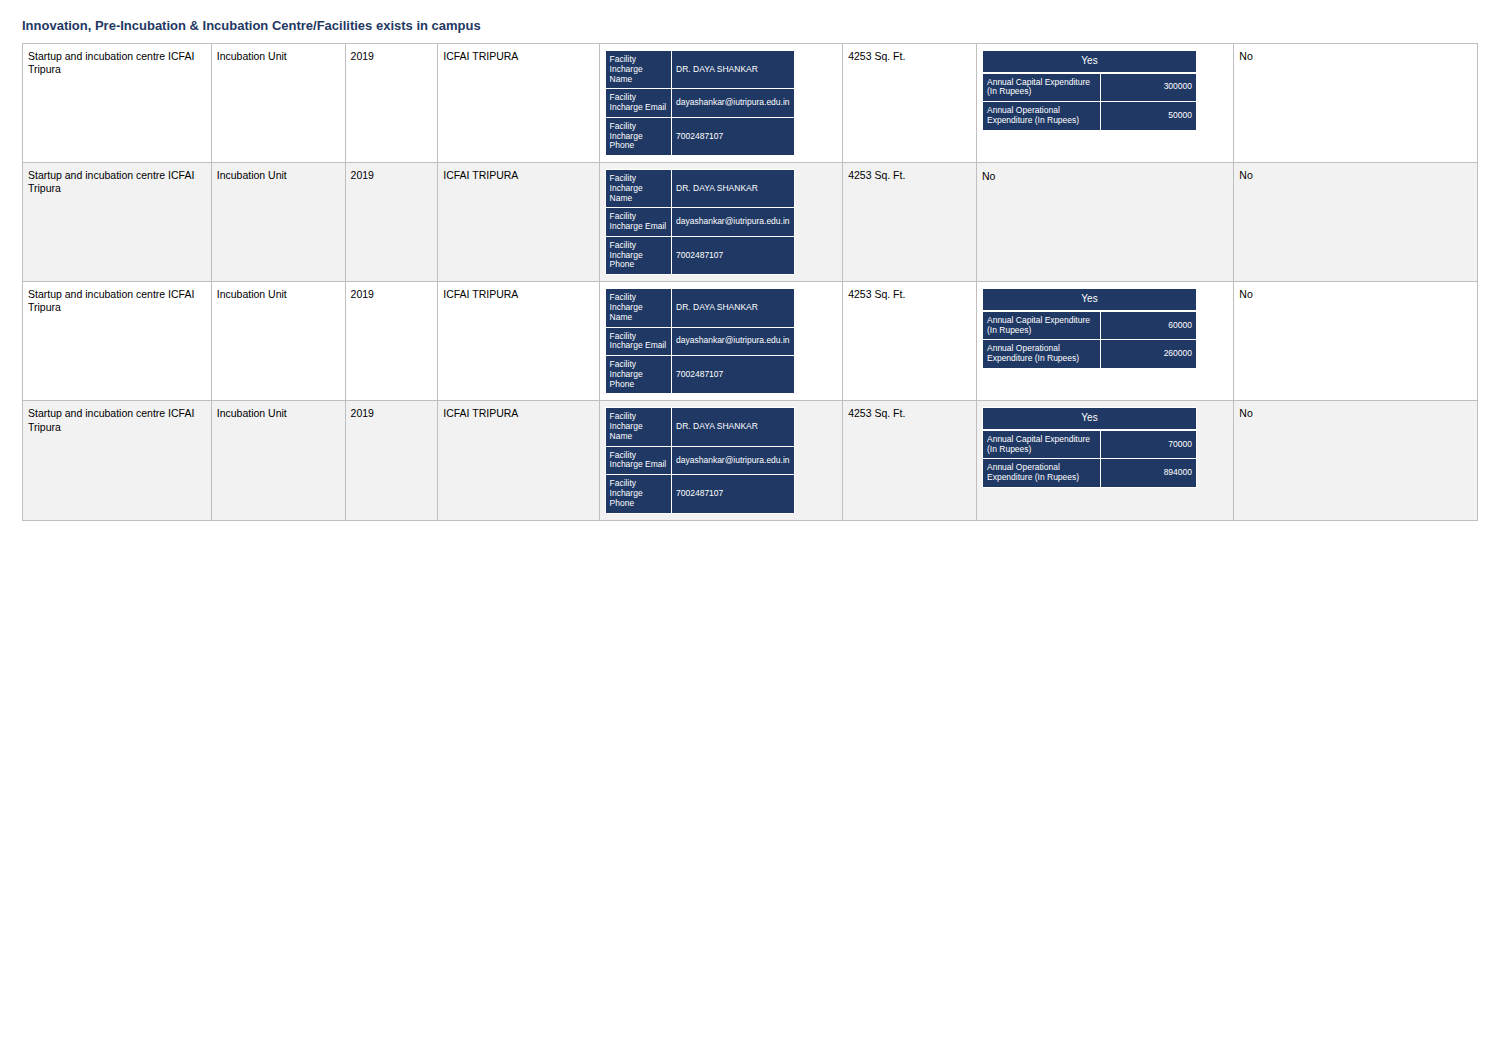Innovation, Pre-Incubation & Incubation Centre/Facilities exists in campus
| Startup and incubation centre ICFAI Tripura | Incubation Unit | 2019 | ICFAI TRIPURA | / Facility Incharge Name / DR. DAYA SHANKAR / / Facility Incharge Email / dayashankar@iutripura.edu.in / / Facility Incharge Phone / 7002487107 / | 4253 Sq. Ft. | Yes / Annual Capital Expenditure (In Rupees) / 300000 / / Annual Operational Expenditure (In Rupees) / 50000 / | No |
| Startup and incubation centre ICFAI Tripura | Incubation Unit | 2019 | ICFAI TRIPURA | / Facility Incharge Name / DR. DAYA SHANKAR / / Facility Incharge Email / dayashankar@iutripura.edu.in / / Facility Incharge Phone / 7002487107 / | 4253 Sq. Ft. | No | No |
| Startup and incubation centre ICFAI Tripura | Incubation Unit | 2019 | ICFAI TRIPURA | / Facility Incharge Name / DR. DAYA SHANKAR / / Facility Incharge Email / dayashankar@iutripura.edu.in / / Facility Incharge Phone / 7002487107 / | 4253 Sq. Ft. | Yes / Annual Capital Expenditure (In Rupees) / 60000 / / Annual Operational Expenditure (In Rupees) / 260000 / | No |
| Startup and incubation centre ICFAI Tripura | Incubation Unit | 2019 | ICFAI TRIPURA | / Facility Incharge Name / DR. DAYA SHANKAR / / Facility Incharge Email / dayashankar@iutripura.edu.in / / Facility Incharge Phone / 7002487107 / | 4253 Sq. Ft. | Yes / Annual Capital Expenditure (In Rupees) / 70000 / / Annual Operational Expenditure (In Rupees) / 894000 / | No |